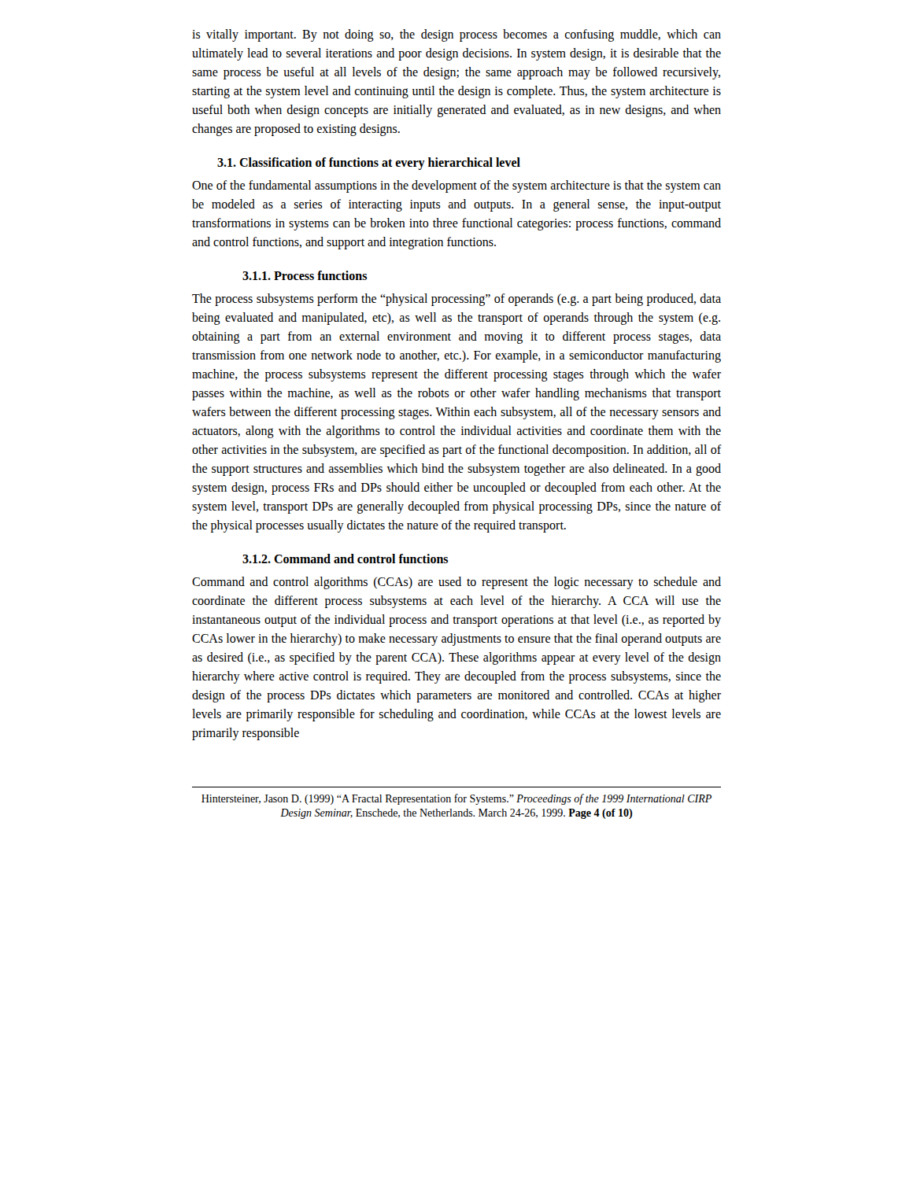is vitally important. By not doing so, the design process becomes a confusing muddle, which can ultimately lead to several iterations and poor design decisions. In system design, it is desirable that the same process be useful at all levels of the design; the same approach may be followed recursively, starting at the system level and continuing until the design is complete. Thus, the system architecture is useful both when design concepts are initially generated and evaluated, as in new designs, and when changes are proposed to existing designs.
3.1. Classification of functions at every hierarchical level
One of the fundamental assumptions in the development of the system architecture is that the system can be modeled as a series of interacting inputs and outputs. In a general sense, the input-output transformations in systems can be broken into three functional categories: process functions, command and control functions, and support and integration functions.
3.1.1. Process functions
The process subsystems perform the “physical processing” of operands (e.g. a part being produced, data being evaluated and manipulated, etc), as well as the transport of operands through the system (e.g. obtaining a part from an external environment and moving it to different process stages, data transmission from one network node to another, etc.). For example, in a semiconductor manufacturing machine, the process subsystems represent the different processing stages through which the wafer passes within the machine, as well as the robots or other wafer handling mechanisms that transport wafers between the different processing stages. Within each subsystem, all of the necessary sensors and actuators, along with the algorithms to control the individual activities and coordinate them with the other activities in the subsystem, are specified as part of the functional decomposition. In addition, all of the support structures and assemblies which bind the subsystem together are also delineated. In a good system design, process FRs and DPs should either be uncoupled or decoupled from each other. At the system level, transport DPs are generally decoupled from physical processing DPs, since the nature of the physical processes usually dictates the nature of the required transport.
3.1.2. Command and control functions
Command and control algorithms (CCAs) are used to represent the logic necessary to schedule and coordinate the different process subsystems at each level of the hierarchy. A CCA will use the instantaneous output of the individual process and transport operations at that level (i.e., as reported by CCAs lower in the hierarchy) to make necessary adjustments to ensure that the final operand outputs are as desired (i.e., as specified by the parent CCA). These algorithms appear at every level of the design hierarchy where active control is required. They are decoupled from the process subsystems, since the design of the process DPs dictates which parameters are monitored and controlled. CCAs at higher levels are primarily responsible for scheduling and coordination, while CCAs at the lowest levels are primarily responsible
Hintersteiner, Jason D. (1999) “A Fractal Representation for Systems.” Proceedings of the 1999 International CIRP Design Seminar, Enschede, the Netherlands. March 24-26, 1999. Page 4 (of 10)